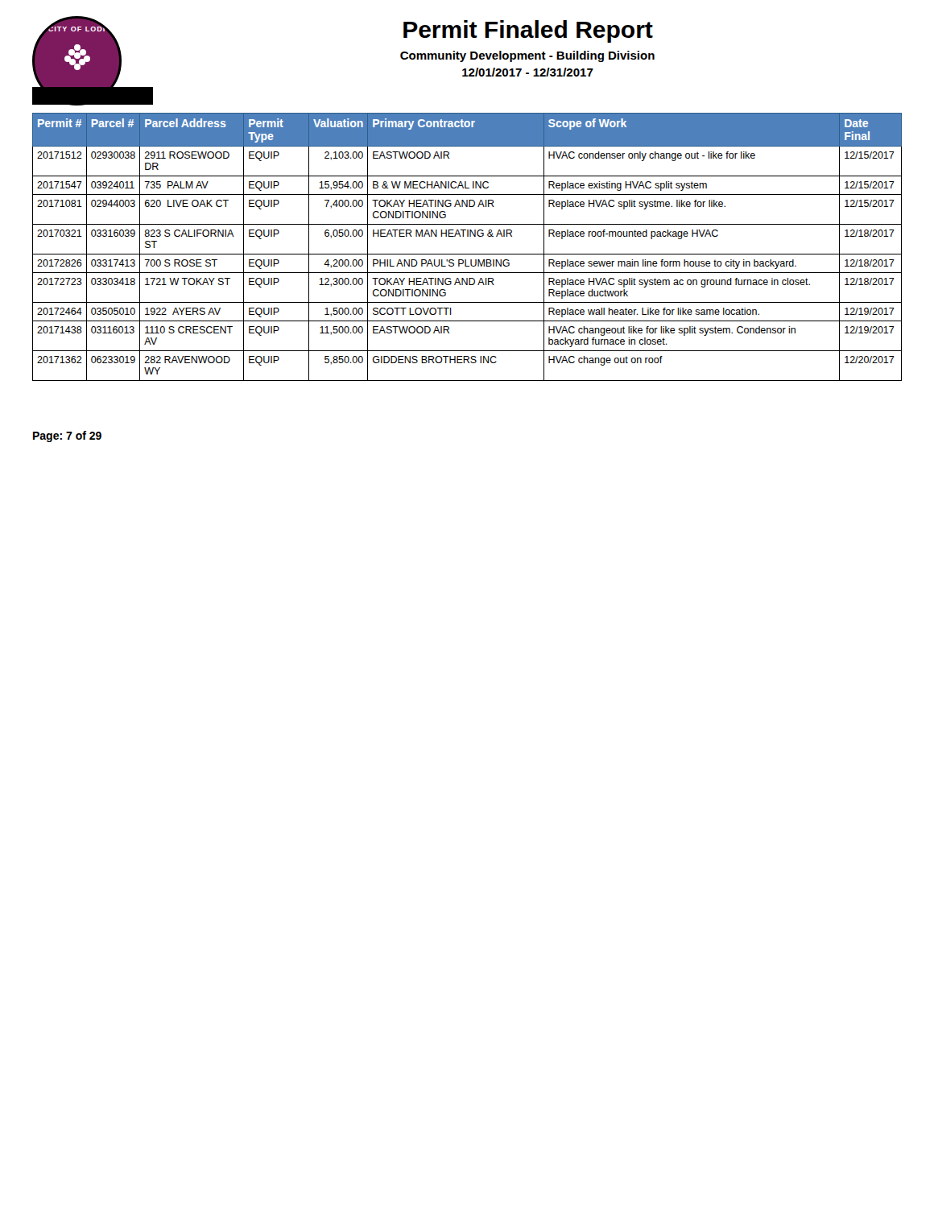CITY OF LODI
CALIFORNIA
Permit Finaled Report
Community Development - Building Division
12/01/2017 - 12/31/2017
| Permit # | Parcel # | Parcel Address | Permit Type | Valuation | Primary Contractor | Scope of Work | Date Final |
| --- | --- | --- | --- | --- | --- | --- | --- |
| 20171512 | 02930038 | 2911 ROSEWOOD DR | EQUIP | 2,103.00 | EASTWOOD AIR | HVAC condenser only change out - like for like | 12/15/2017 |
| 20171547 | 03924011 | 735 PALM AV | EQUIP | 15,954.00 | B & W MECHANICAL INC | Replace existing HVAC split system | 12/15/2017 |
| 20171081 | 02944003 | 620 LIVE OAK CT | EQUIP | 7,400.00 | TOKAY HEATING AND AIR CONDITIONING | Replace HVAC split systme. like for like. | 12/15/2017 |
| 20170321 | 03316039 | 823 S CALIFORNIA ST | EQUIP | 6,050.00 | HEATER MAN HEATING & AIR | Replace roof-mounted package HVAC | 12/18/2017 |
| 20172826 | 03317413 | 700 S ROSE ST | EQUIP | 4,200.00 | PHIL AND PAUL'S PLUMBING | Replace sewer main line form house to city in backyard. | 12/18/2017 |
| 20172723 | 03303418 | 1721 W TOKAY ST | EQUIP | 12,300.00 | TOKAY HEATING AND AIR CONDITIONING | Replace HVAC split system ac on ground furnace in closet. Replace ductwork | 12/18/2017 |
| 20172464 | 03505010 | 1922 AYERS AV | EQUIP | 1,500.00 | SCOTT LOVOTTI | Replace wall heater. Like for like same location. | 12/19/2017 |
| 20171438 | 03116013 | 1110 S CRESCENT AV | EQUIP | 11,500.00 | EASTWOOD AIR | HVAC changeout like for like split system. Condensor in backyard furnace in closet. | 12/19/2017 |
| 20171362 | 06233019 | 282 RAVENWOOD WY | EQUIP | 5,850.00 | GIDDENS BROTHERS INC | HVAC change out on roof | 12/20/2017 |
Page: 7 of 29